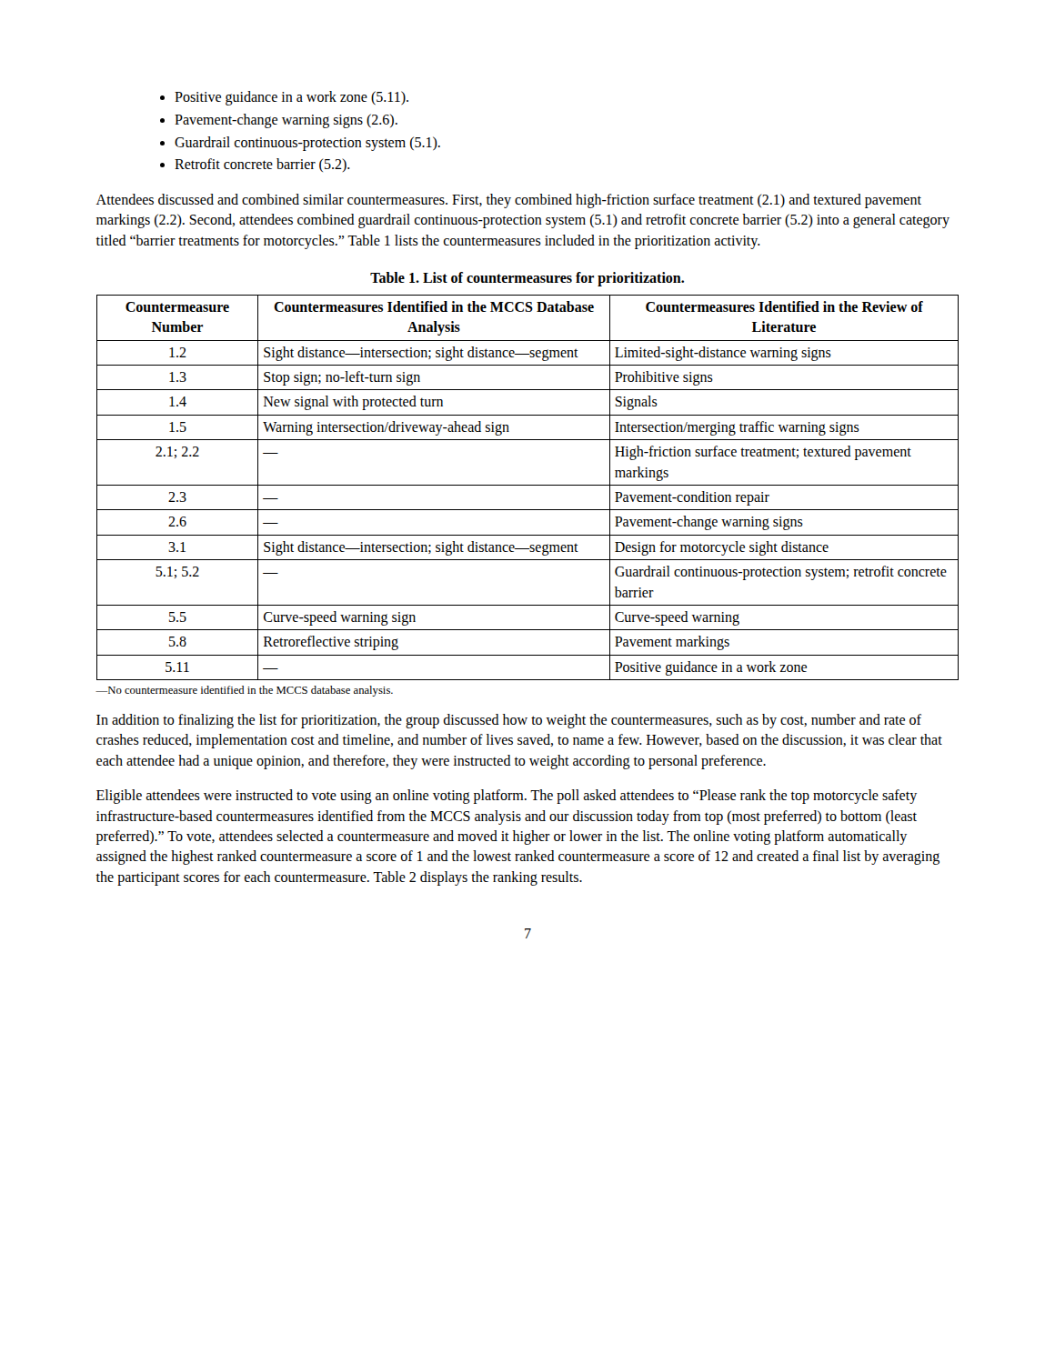Positive guidance in a work zone (5.11).
Pavement-change warning signs (2.6).
Guardrail continuous-protection system (5.1).
Retrofit concrete barrier (5.2).
Attendees discussed and combined similar countermeasures. First, they combined high-friction surface treatment (2.1) and textured pavement markings (2.2). Second, attendees combined guardrail continuous-protection system (5.1) and retrofit concrete barrier (5.2) into a general category titled “barrier treatments for motorcycles.” Table 1 lists the countermeasures included in the prioritization activity.
Table 1. List of countermeasures for prioritization.
| Countermeasure Number | Countermeasures Identified in the MCCS Database Analysis | Countermeasures Identified in the Review of Literature |
| --- | --- | --- |
| 1.2 | Sight distance—intersection; sight distance—segment | Limited-sight-distance warning signs |
| 1.3 | Stop sign; no-left-turn sign | Prohibitive signs |
| 1.4 | New signal with protected turn | Signals |
| 1.5 | Warning intersection/driveway-ahead sign | Intersection/merging traffic warning signs |
| 2.1; 2.2 | — | High-friction surface treatment; textured pavement markings |
| 2.3 | — | Pavement-condition repair |
| 2.6 | — | Pavement-change warning signs |
| 3.1 | Sight distance—intersection; sight distance—segment | Design for motorcycle sight distance |
| 5.1; 5.2 | — | Guardrail continuous-protection system; retrofit concrete barrier |
| 5.5 | Curve-speed warning sign | Curve-speed warning |
| 5.8 | Retroreflective striping | Pavement markings |
| 5.11 | — | Positive guidance in a work zone |
—No countermeasure identified in the MCCS database analysis.
In addition to finalizing the list for prioritization, the group discussed how to weight the countermeasures, such as by cost, number and rate of crashes reduced, implementation cost and timeline, and number of lives saved, to name a few. However, based on the discussion, it was clear that each attendee had a unique opinion, and therefore, they were instructed to weight according to personal preference.
Eligible attendees were instructed to vote using an online voting platform. The poll asked attendees to “Please rank the top motorcycle safety infrastructure-based countermeasures identified from the MCCS analysis and our discussion today from top (most preferred) to bottom (least preferred).” To vote, attendees selected a countermeasure and moved it higher or lower in the list. The online voting platform automatically assigned the highest ranked countermeasure a score of 1 and the lowest ranked countermeasure a score of 12 and created a final list by averaging the participant scores for each countermeasure. Table 2 displays the ranking results.
7